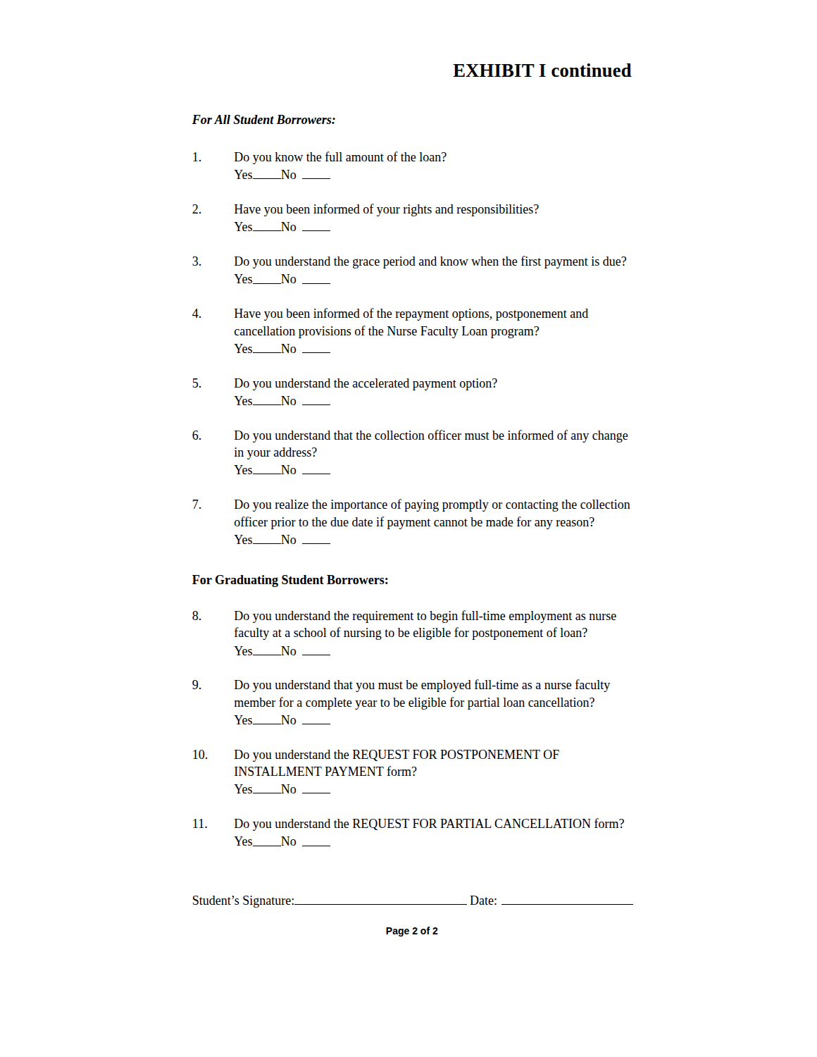EXHIBIT I continued
For All Student Borrowers:
1. Do you know the full amount of the loan? Yes No
2. Have you been informed of your rights and responsibilities? Yes No
3. Do you understand the grace period and know when the first payment is due? Yes No
4. Have you been informed of the repayment options, postponement and cancellation provisions of the Nurse Faculty Loan program? Yes No
5. Do you understand the accelerated payment option? Yes No
6. Do you understand that the collection officer must be informed of any change in your address? Yes No
7. Do you realize the importance of paying promptly or contacting the collection officer prior to the due date if payment cannot be made for any reason? Yes No
For Graduating Student Borrowers:
8. Do you understand the requirement to begin full-time employment as nurse faculty at a school of nursing to be eligible for postponement of loan? Yes No
9. Do you understand that you must be employed full-time as a nurse faculty member for a complete year to be eligible for partial loan cancellation? Yes No
10. Do you understand the REQUEST FOR POSTPONEMENT OF INSTALLMENT PAYMENT form? Yes No
11. Do you understand the REQUEST FOR PARTIAL CANCELLATION form? Yes No
Student’s Signature: Date:
Page 2 of 2